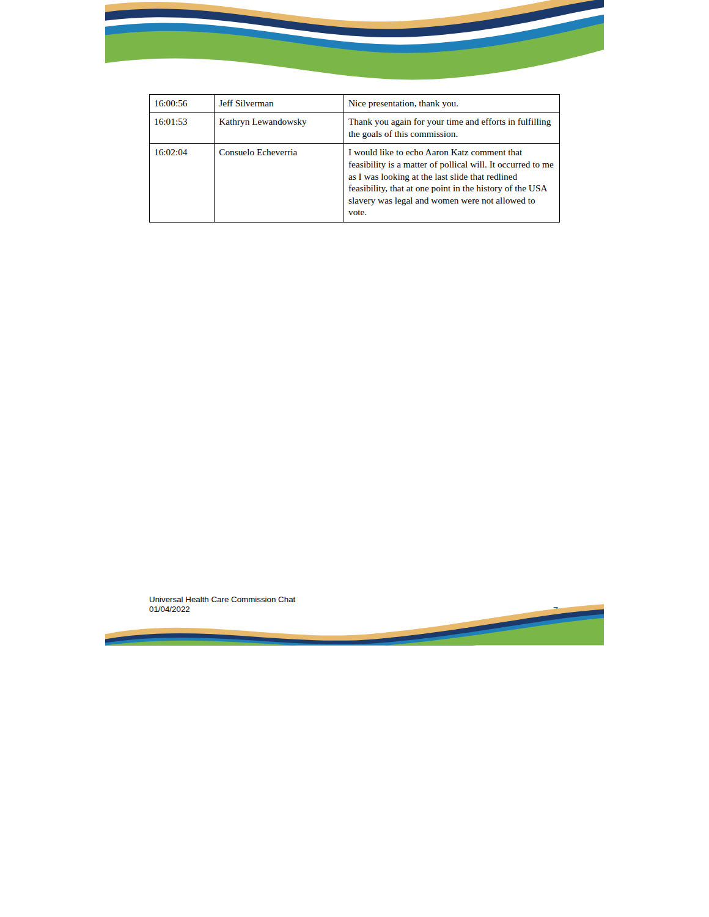| 16:00:56 | Jeff Silverman | Nice presentation, thank you. |
| 16:01:53 | Kathryn Lewandowsky | Thank you again for your time and efforts in fulfilling the goals of this commission. |
| 16:02:04 | Consuelo Echeverria | I would like to echo Aaron Katz comment that feasibility is a matter of pollical will. It occurred to me as I was looking at the last slide that redlined feasibility, that at one point in the history of the USA slavery was legal and women were not allowed to vote. |
Universal Health Care Commission Chat
01/04/2022
7